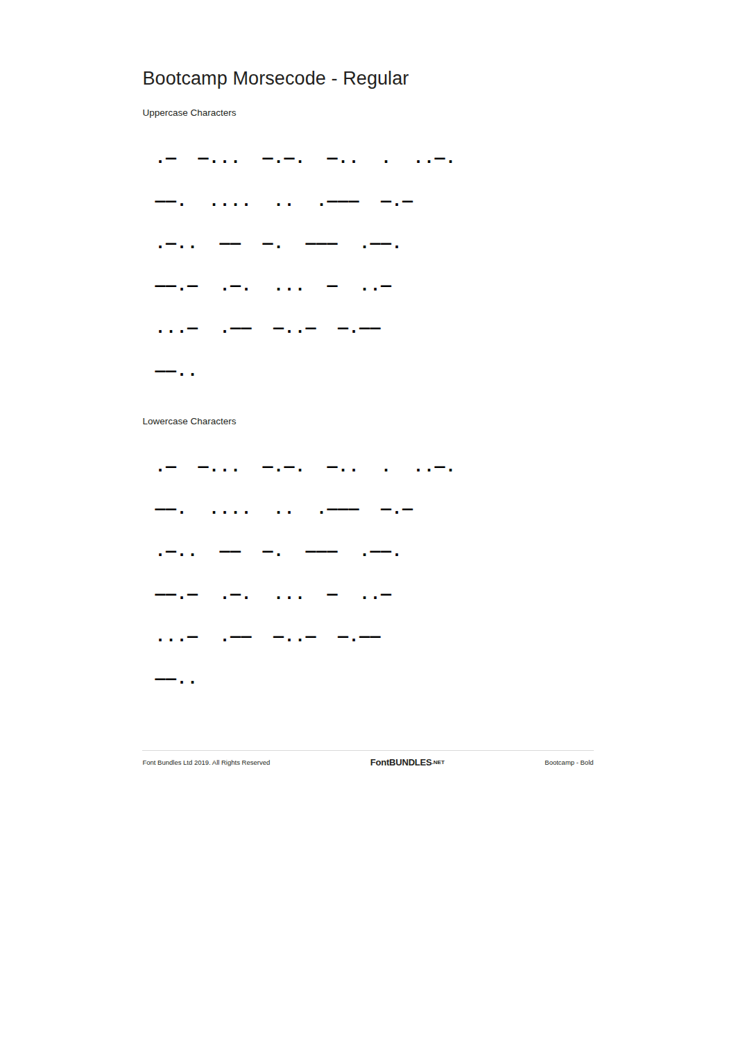Bootcamp Morsecode - Regular
Uppercase Characters
.— —... —.—. —.. . ..—.
——. .... .. .——— —.—
.—.. —— —. ——— .——.
——.— .—. ... — ..—
...— .—— —..— —.——
——..
Lowercase Characters
.— —... —.—. —.. . ..—.
——. .... .. .——— —.—
.—.. —— —. ——— .——.
——.— .—. ... — ..—
...— .—— —..— —.——
——..
Font Bundles Ltd 2019. All Rights Reserved
FontBUNDLES.NET
Bootcamp - Bold